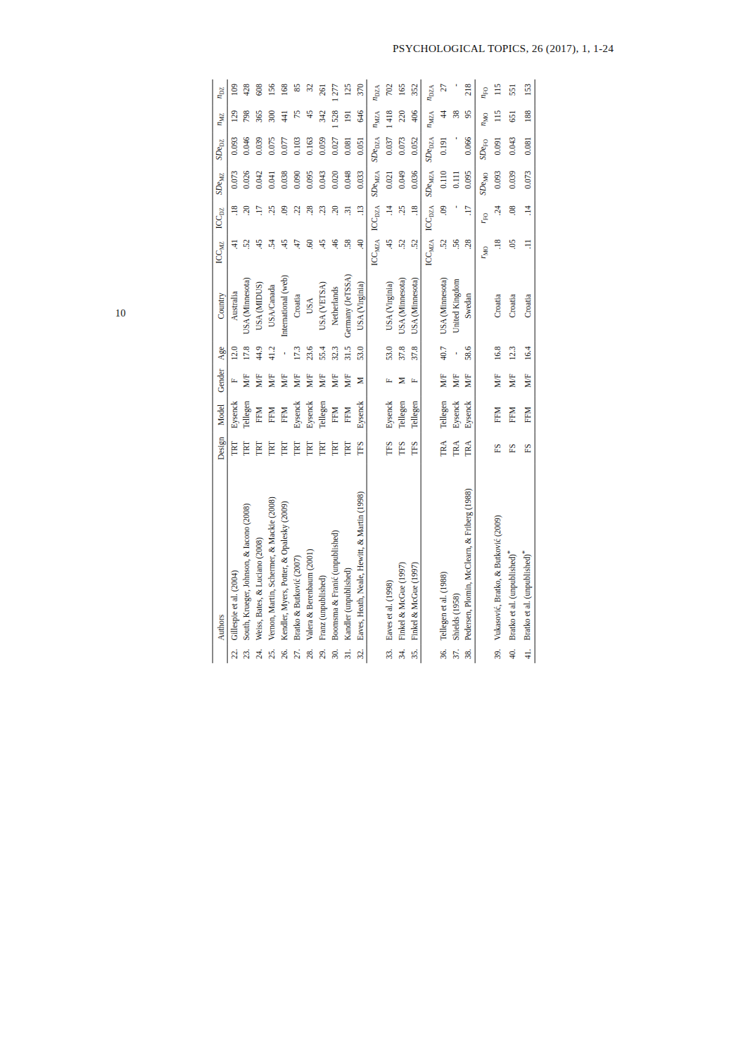PSYCHOLOGICAL TOPICS, 26 (2017), 1, 1-24
10
| | Authors | Design | Model | Gender | Age | Country | ICC MZ | ICC DZ | SD e MZ | SD e DZ | n MZ | n DZ |
| --- | --- | --- | --- | --- | --- | --- | --- | --- | --- | --- | --- | --- |
| 22. | Gillespie et al. (2004) | TRT | Eysenck | F | 12.0 | Australia | .41 | .18 | 0.073 | 0.093 | 129 | 109 |
| 23. | South, Krueger, Johnson, & Iacono (2008) | TRT | Tellegen | M/F | 17.8 | USA (Minnesota) | .52 | .20 | 0.026 | 0.046 | 798 | 428 |
| 24. | Weiss, Bates, & Luciano (2008) | TRT | FFM | M/F | 44.9 | USA (MIDUS) | .45 | .17 | 0.042 | 0.039 | 365 | 608 |
| 25. | Vernon, Martin, Schermer, & Mackie (2008) | TRT | FFM | M/F | 41.2 | USA/Canada | .54 | .25 | 0.041 | 0.075 | 300 | 156 |
| 26. | Kendler, Myers, Potter, & Opalesky (2009) | TRT | FFM | M/F | - | International (web) | .45 | .09 | 0.038 | 0.077 | 441 | 168 |
| 27. | Bratko & Butković (2007) | TRT | Eysenck | M/F | 17.3 | Croatia | .47 | .22 | 0.090 | 0.103 | 75 | 85 |
| 28. | Valera & Berenbaum (2001) | TRT | Eysenck | M/F | 23.6 | USA | .60 | .28 | 0.095 | 0.163 | 45 | 32 |
| 29. | Franz (unpublished) | TRT | Tellegen | M/F | 55.4 | USA (VETSA) | .45 | .23 | 0.043 | 0.059 | 342 | 261 |
| 30. | Boomsma & Franić (unpublished) | TRT | FFM | M/F | 32.3 | Netherlands | .46 | .20 | 0.020 | 0.027 | 1 528 | 1 277 |
| 31. | Kandler (unpublished) | TRT | FFM | M/F | 31.5 | Germany (JeTSSA) | .58 | .31 | 0.048 | 0.081 | 191 | 125 |
| 32. | Eaves, Heath, Neale, Hewitt, & Martin (1998) | TFS | Eysenck | M | 53.0 | USA (Virginia) | .40 | .13 | 0.033 | 0.051 | 646 | 370 |
| | | | | | | | ICC MZA | ICC DZA | SD e MZA | SD e DZA | n MZA | n DZA |
| 33. | Eaves et al. (1998) | TFS | Eysenck | F | 53.0 | USA (Virginia) | .45 | .14 | 0.021 | 0.037 | 1 418 | 702 |
| 34. | Finkel & McGue (1997) | TFS | Tellegen | M | 37.8 | USA (Minnesota) | .52 | .25 | 0.049 | 0.073 | 220 | 165 |
| 35. | Finkel & McGue (1997) | TFS | Tellegen | F | 37.8 | USA (Minnesota) | .52 | .18 | 0.036 | 0.052 | 406 | 352 |
| | | | | | | | ICC MZA | ICC DZA | SD e MZA | SD e DZA | n MZA | n DZA |
| 36. | Tellegen et al. (1988) | TRA | Tellegen | M/F | 40.7 | USA (Minnesota) | .52 | .09 | 0.110 | 0.191 | 44 | 27 |
| 37. | Shields (1958) | TRA | Eysenck | M/F | - | United Kingdom | .56 | - | 0.111 | - | 38 | - |
| 38. | Pedersen, Plomin, McClearn, & Friberg (1988) | TRA | Eysenck | M/F | 58.6 | Swedan | .28 | .17 | 0.095 | 0.066 | 95 | 218 |
| | | | | | | | r MO | r FO | SD e MO | SD e FO | n MO | n FO |
| 39. | Vukasović, Bratko, & Butković (2009) | FS | FFM | M/F | 16.8 | Croatia | .18 | .24 | 0.093 | 0.091 | 115 | 115 |
| 40. | Bratko et al. (unpublished) * | FS | FFM | M/F | 12.3 | Croatia | .05 | .08 | 0.039 | 0.043 | 651 | 551 |
| 41. | Bratko et al. (unpublished) * | FS | FFM | M/F | 16.4 | Croatia | .11 | .14 | 0.073 | 0.081 | 188 | 153 |